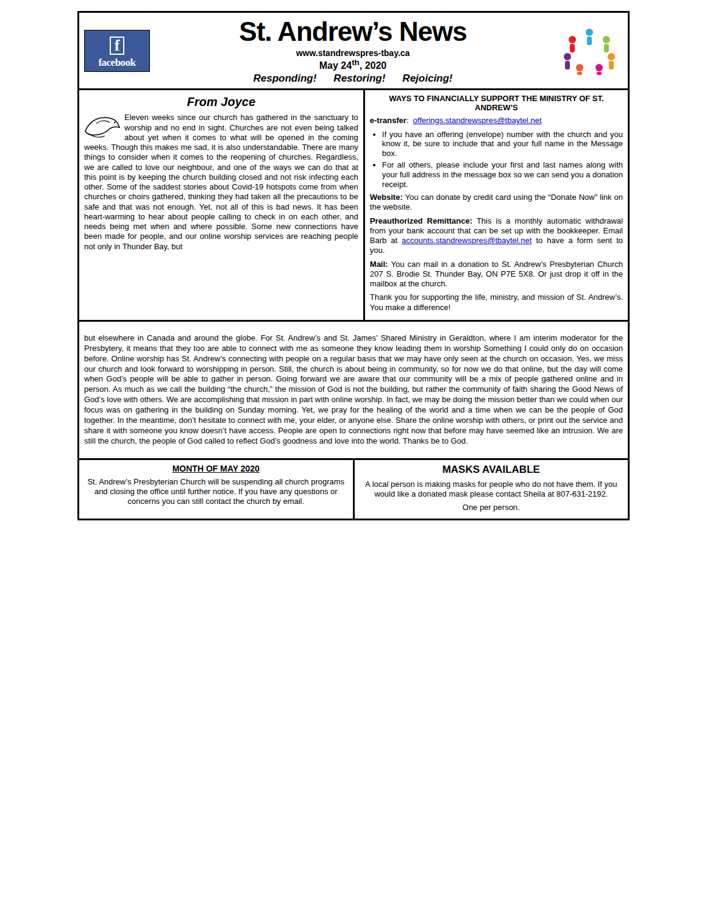f facebook
St. Andrew’s News
www.standrewspres-tbay.ca
May 24th, 2020
Responding!Restoring!Rejoicing!
From Joyce
Eleven weeks since our church has gathered in the sanctuary to worship and no end in sight. Churches are not even being talked about yet when it comes to what will be opened in the coming weeks. Though this makes me sad, it is also understandable. There are many things to consider when it comes to the reopening of churches. Regardless, we are called to love our neighbour, and one of the ways we can do that at this point is by keeping the church building closed and not risk infecting each other. Some of the saddest stories about Covid-19 hotspots come from when churches or choirs gathered, thinking they had taken all the precautions to be safe and that was not enough. Yet, not all of this is bad news. It has been heart-warming to hear about people calling to check in on each other, and needs being met when and where possible. Some new connections have been made for people, and our online worship services are reaching people not only in Thunder Bay, but
Ways to Financially Support the Ministry of St. Andrew’s
e-transfer: offerings.standrewspres@tbaytel.net
If you have an offering (envelope) number with the church and you know it, be sure to include that and your full name in the Message box.
For all others, please include your first and last names along with your full address in the message box so we can send you a donation receipt.
Website: You can donate by credit card using the “Donate Now” link on the website.
Preauthorized Remittance: This is a monthly automatic withdrawal from your bank account that can be set up with the bookkeeper. Email Barb at accounts.standrewspres@tbaytel.net to have a form sent to you.
Mail: You can mail in a donation to St. Andrew’s Presbyterian Church 207 S. Brodie St. Thunder Bay, ON P7E 5X8. Or just drop it off in the mailbox at the church.
Thank you for supporting the life, ministry, and mission of St. Andrew’s. You make a difference!
but elsewhere in Canada and around the globe. For St. Andrew’s and St. James’ Shared Ministry in Geraldton, where I am interim moderator for the Presbytery, it means that they too are able to connect with me as someone they know leading them in worship Something I could only do on occasion before. Online worship has St. Andrew’s connecting with people on a regular basis that we may have only seen at the church on occasion. Yes, we miss our church and look forward to worshipping in person. Still, the church is about being in community, so for now we do that online, but the day will come when God’s people will be able to gather in person. Going forward we are aware that our community will be a mix of people gathered online and in person. As much as we call the building “the church,” the mission of God is not the building, but rather the community of faith sharing the Good News of God’s love with others. We are accomplishing that mission in part with online worship. In fact, we may be doing the mission better than we could when our focus was on gathering in the building on Sunday morning. Yet, we pray for the healing of the world and a time when we can be the people of God together. In the meantime, don’t hesitate to connect with me, your elder, or anyone else. Share the online worship with others, or print out the service and share it with someone you know doesn’t have access. People are open to connections right now that before may have seemed like an intrusion. We are still the church, the people of God called to reflect God’s goodness and love into the world. Thanks be to God.
MONTH OF MAY 2020
St. Andrew’s Presbyterian Church will be suspending all church programs and closing the office until further notice. If you have any questions or concerns you can still contact the church by email.
MASKS AVAILABLE
A local person is making masks for people who do not have them. If you would like a donated mask please contact Sheila at 807-631-2192.
One per person.